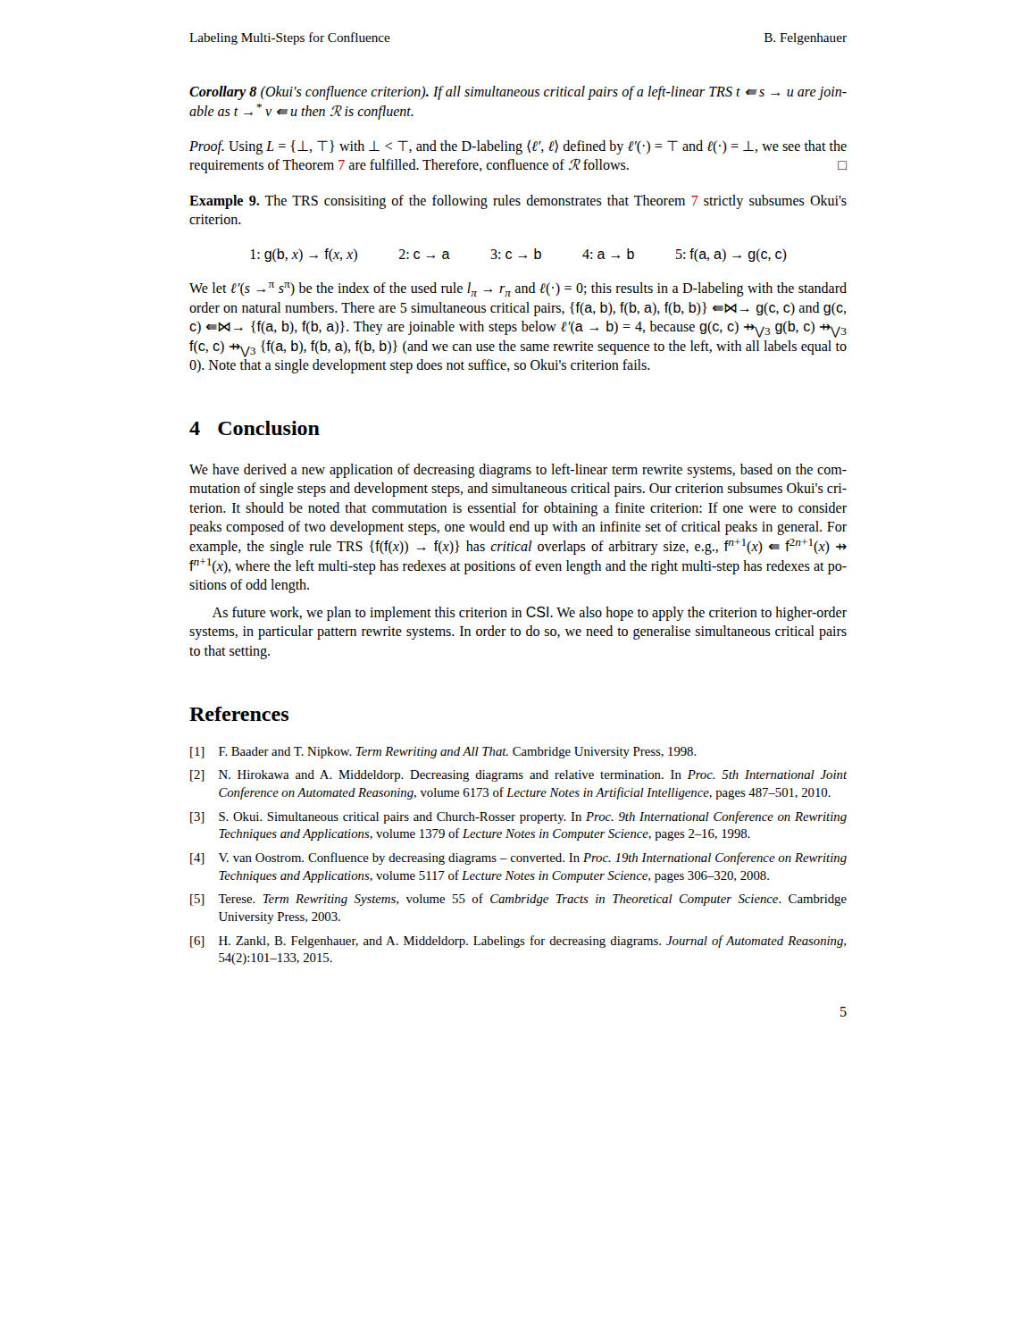Labeling Multi-Steps for Confluence B. Felgenhauer
Corollary 8 (Okui's confluence criterion). If all simultaneous critical pairs of a left-linear TRS t ⇚ s → u are joinable as t →* v ⇚ u then ℛ is confluent.
Proof. Using L = {⊥, ⊤} with ⊥ < ⊤, and the D-labeling ⟨ℓ′, ℓ⟩ defined by ℓ′(·) = ⊤ and ℓ(·) = ⊥, we see that the requirements of Theorem 7 are fulfilled. Therefore, confluence of ℛ follows. □
Example 9. The TRS consisiting of the following rules demonstrates that Theorem 7 strictly subsumes Okui's criterion.
1: g(b, x) → f(x, x) 2: c → a 3: c → b 4: a → b 5: f(a, a) → g(c, c)
We let ℓ′(s →π sπ) be the index of the used rule lπ → rπ and ℓ(·) = 0; this results in a D-labeling with the standard order on natural numbers. There are 5 simultaneous critical pairs, {f(a, b), f(b, a), f(b, b)} ⇚⋈→ g(c, c) and g(c, c) ⇚⋈→ {f(a, b), f(b, a)}. They are joinable with steps below ℓ′(a → b) = 4, because g(c, c) ⇸⋁3 g(b, c) ⇸⋁3 f(c, c) ⇸⋁3 {f(a, b), f(b, a), f(b, b)} (and we can use the same rewrite sequence to the left, with all labels equal to 0). Note that a single development step does not suffice, so Okui's criterion fails.
4 Conclusion
We have derived a new application of decreasing diagrams to left-linear term rewrite systems, based on the commutation of single steps and development steps, and simultaneous critical pairs. Our criterion subsumes Okui's criterion. It should be noted that commutation is essential for obtaining a finite criterion: If one were to consider peaks composed of two development steps, one would end up with an infinite set of critical peaks in general. For example, the single rule TRS {f(f(x)) → f(x)} has critical overlaps of arbitrary size, e.g., fn+1(x) ⇚ f2n+1(x) ⇸ fn+1(x), where the left multi-step has redexes at positions of even length and the right multi-step has redexes at positions of odd length.
As future work, we plan to implement this criterion in CSI. We also hope to apply the criterion to higher-order systems, in particular pattern rewrite systems. In order to do so, we need to generalise simultaneous critical pairs to that setting.
References
[1] F. Baader and T. Nipkow. Term Rewriting and All That. Cambridge University Press, 1998.
[2] N. Hirokawa and A. Middeldorp. Decreasing diagrams and relative termination. In Proc. 5th International Joint Conference on Automated Reasoning, volume 6173 of Lecture Notes in Artificial Intelligence, pages 487–501, 2010.
[3] S. Okui. Simultaneous critical pairs and Church-Rosser property. In Proc. 9th International Conference on Rewriting Techniques and Applications, volume 1379 of Lecture Notes in Computer Science, pages 2–16, 1998.
[4] V. van Oostrom. Confluence by decreasing diagrams – converted. In Proc. 19th International Conference on Rewriting Techniques and Applications, volume 5117 of Lecture Notes in Computer Science, pages 306–320, 2008.
[5] Terese. Term Rewriting Systems, volume 55 of Cambridge Tracts in Theoretical Computer Science. Cambridge University Press, 2003.
[6] H. Zankl, B. Felgenhauer, and A. Middeldorp. Labelings for decreasing diagrams. Journal of Automated Reasoning, 54(2):101–133, 2015.
5